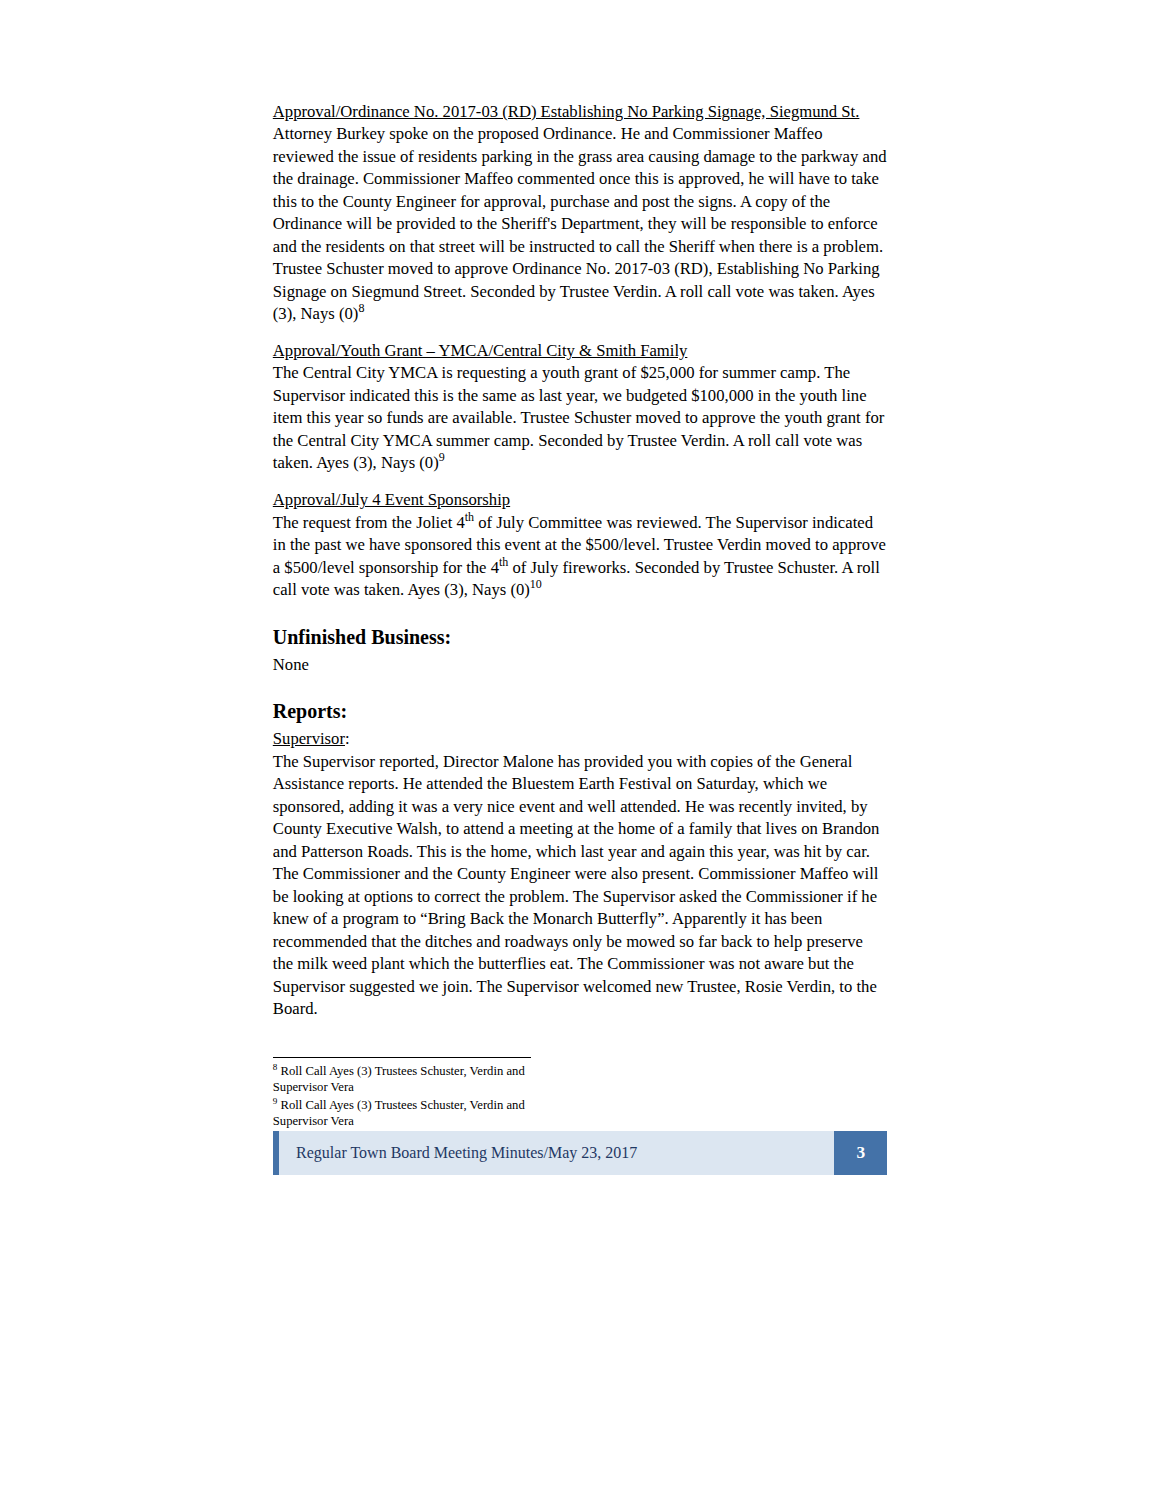Approval/Ordinance No. 2017-03 (RD) Establishing No Parking Signage, Siegmund St.
Attorney Burkey spoke on the proposed Ordinance. He and Commissioner Maffeo reviewed the issue of residents parking in the grass area causing damage to the parkway and the drainage. Commissioner Maffeo commented once this is approved, he will have to take this to the County Engineer for approval, purchase and post the signs. A copy of the Ordinance will be provided to the Sheriff's Department, they will be responsible to enforce and the residents on that street will be instructed to call the Sheriff when there is a problem. Trustee Schuster moved to approve Ordinance No. 2017-03 (RD), Establishing No Parking Signage on Siegmund Street. Seconded by Trustee Verdin. A roll call vote was taken. Ayes (3), Nays (0)8
Approval/Youth Grant – YMCA/Central City & Smith Family
The Central City YMCA is requesting a youth grant of $25,000 for summer camp. The Supervisor indicated this is the same as last year, we budgeted $100,000 in the youth line item this year so funds are available. Trustee Schuster moved to approve the youth grant for the Central City YMCA summer camp. Seconded by Trustee Verdin. A roll call vote was taken. Ayes (3), Nays (0)9
Approval/July 4 Event Sponsorship
The request from the Joliet 4th of July Committee was reviewed. The Supervisor indicated in the past we have sponsored this event at the $500/level. Trustee Verdin moved to approve a $500/level sponsorship for the 4th of July fireworks. Seconded by Trustee Schuster. A roll call vote was taken. Ayes (3), Nays (0)10
Unfinished Business:
None
Reports:
Supervisor:
The Supervisor reported, Director Malone has provided you with copies of the General Assistance reports. He attended the Bluestem Earth Festival on Saturday, which we sponsored, adding it was a very nice event and well attended. He was recently invited, by County Executive Walsh, to attend a meeting at the home of a family that lives on Brandon and Patterson Roads. This is the home, which last year and again this year, was hit by car. The Commissioner and the County Engineer were also present. Commissioner Maffeo will be looking at options to correct the problem. The Supervisor asked the Commissioner if he knew of a program to “Bring Back the Monarch Butterfly”. Apparently it has been recommended that the ditches and roadways only be mowed so far back to help preserve the milk weed plant which the butterflies eat. The Commissioner was not aware but the Supervisor suggested we join. The Supervisor welcomed new Trustee, Rosie Verdin, to the Board.
8 Roll Call Ayes (3) Trustees Schuster, Verdin and Supervisor Vera
9 Roll Call Ayes (3) Trustees Schuster, Verdin and Supervisor Vera
10 Roll Call Ayes (3) Trustees Schuster, Verdin and Supervisor Vera
Regular Town Board Meeting Minutes/May 23, 2017
3